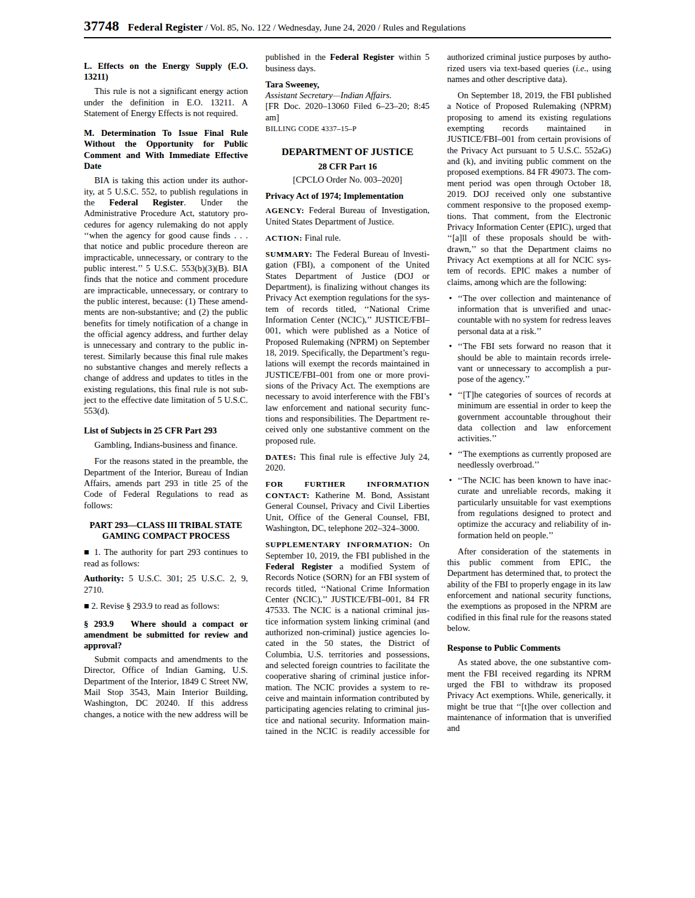37748
Federal Register / Vol. 85, No. 122 / Wednesday, June 24, 2020 / Rules and Regulations
L. Effects on the Energy Supply (E.O. 13211)
This rule is not a significant energy action under the definition in E.O. 13211. A Statement of Energy Effects is not required.
M. Determination To Issue Final Rule Without the Opportunity for Public Comment and With Immediate Effective Date
BIA is taking this action under its authority, at 5 U.S.C. 552, to publish regulations in the Federal Register. Under the Administrative Procedure Act, statutory procedures for agency rulemaking do not apply ‘‘when the agency for good cause finds . . . that notice and public procedure thereon are impracticable, unnecessary, or contrary to the public interest.’’ 5 U.S.C. 553(b)(3)(B). BIA finds that the notice and comment procedure are impracticable, unnecessary, or contrary to the public interest, because: (1) These amendments are non-substantive; and (2) the public benefits for timely notification of a change in the official agency address, and further delay is unnecessary and contrary to the public interest. Similarly because this final rule makes no substantive changes and merely reflects a change of address and updates to titles in the existing regulations, this final rule is not subject to the effective date limitation of 5 U.S.C. 553(d).
List of Subjects in 25 CFR Part 293
Gambling, Indians-business and finance.
For the reasons stated in the preamble, the Department of the Interior, Bureau of Indian Affairs, amends part 293 in title 25 of the Code of Federal Regulations to read as follows:
PART 293—CLASS III TRIBAL STATE GAMING COMPACT PROCESS
■ 1. The authority for part 293 continues to read as follows:
Authority: 5 U.S.C. 301; 25 U.S.C. 2, 9, 2710.
■ 2. Revise § 293.9 to read as follows:
§ 293.9 Where should a compact or amendment be submitted for review and approval?
Submit compacts and amendments to the Director, Office of Indian Gaming, U.S. Department of the Interior, 1849 C Street NW, Mail Stop 3543, Main Interior Building, Washington, DC 20240. If this address changes, a notice with the new address will be published in the Federal Register within 5 business days.
Tara Sweeney,
Assistant Secretary—Indian Affairs.
[FR Doc. 2020–13060 Filed 6–23–20; 8:45 am]
BILLING CODE 4337–15–P
DEPARTMENT OF JUSTICE
28 CFR Part 16
[CPCLO Order No. 003–2020]
Privacy Act of 1974; Implementation
AGENCY: Federal Bureau of Investigation, United States Department of Justice.
ACTION: Final rule.
SUMMARY: The Federal Bureau of lnvestigation (FBI), a component of the United States Department of Justice (DOJ or Department), is finalizing without changes its Privacy Act exemption regulations for the system of records titled, ‘‘National Crime Information Center (NCIC),’’ JUSTICE/FBI–001, which were published as a Notice of Proposed Rulemaking (NPRM) on September 18, 2019. Specifically, the Department’s regulations will exempt the records maintained in JUSTICE/FBI–001 from one or more provisions of the Privacy Act. The exemptions are necessary to avoid interference with the FBI’s law enforcement and national security functions and responsibilities. The Department received only one substantive comment on the proposed rule.
DATES: This final rule is effective July 24, 2020.
FOR FURTHER INFORMATION CONTACT: Katherine M. Bond, Assistant General Counsel, Privacy and Civil Liberties Unit, Office of the General Counsel, FBI, Washington, DC, telephone 202–324–3000.
SUPPLEMENTARY INFORMATION: On September 10, 2019, the FBI published in the Federal Register a modified System of Records Notice (SORN) for an FBI system of records titled, ‘‘National Crime Information Center (NCIC),’’ JUSTICE/FBI–001, 84 FR 47533. The NCIC is a national criminal justice information system linking criminal (and authorized non-criminal) justice agencies located in the 50 states, the District of Columbia, U.S. territories and possessions, and selected foreign countries to facilitate the cooperative sharing of criminal justice information. The NCIC provides a system to receive and maintain information contributed by participating agencies relating to criminal justice and national security. Information maintained in the NCIC is readily accessible for authorized criminal justice purposes by authorized users via text-based queries (i.e., using names and other descriptive data).
On September 18, 2019, the FBI published a Notice of Proposed Rulemaking (NPRM) proposing to amend its existing regulations exempting records maintained in JUSTICE/FBI–001 from certain provisions of the Privacy Act pursuant to 5 U.S.C. 552aG) and (k), and inviting public comment on the proposed exemptions. 84 FR 49073. The comment period was open through October 18, 2019. DOJ received only one substantive comment responsive to the proposed exemptions. That comment, from the Electronic Privacy Information Center (EPIC), urged that ‘‘[a]ll of these proposals should be withdrawn,’’ so that the Department claims no Privacy Act exemptions at all for NCIC system of records. EPIC makes a number of claims, among which are the following:
‘‘The over collection and maintenance of information that is unverified and unaccountable with no system for redress leaves personal data at a risk.’’
‘‘The FBI sets forward no reason that it should be able to maintain records irrelevant or unnecessary to accomplish a purpose of the agency.’’
‘‘[T]he categories of sources of records at minimum are essential in order to keep the government accountable throughout their data collection and law enforcement activities.’’
‘‘The exemptions as currently proposed are needlessly overbroad.’’
‘‘The NCIC has been known to have inaccurate and unreliable records, making it particularly unsuitable for vast exemptions from regulations designed to protect and optimize the accuracy and reliability of information held on people.’’
After consideration of the statements in this public comment from EPIC, the Department has determined that, to protect the ability of the FBI to properly engage in its law enforcement and national security functions, the exemptions as proposed in the NPRM are codified in this final rule for the reasons stated below.
Response to Public Comments
As stated above, the one substantive comment the FBI received regarding its NPRM urged the FBI to withdraw its proposed Privacy Act exemptions. While, generically, it might be true that ‘‘[t]he over collection and maintenance of information that is unverified and